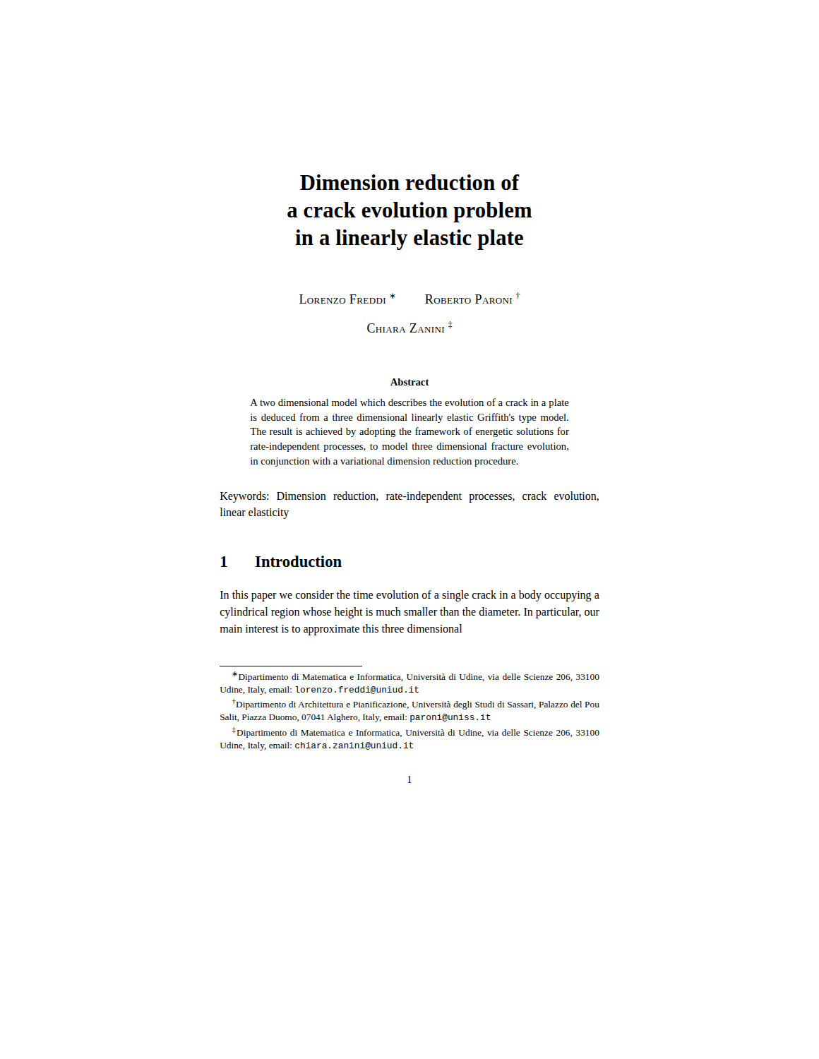Dimension reduction of
a crack evolution problem
in a linearly elastic plate
Lorenzo Freddi ∗ Roberto Paroni †
Chiara Zanini ‡
Abstract
A two dimensional model which describes the evolution of a crack in a plate is deduced from a three dimensional linearly elastic Griffith's type model. The result is achieved by adopting the framework of energetic solutions for rate-independent processes, to model three dimensional fracture evolution, in conjunction with a variational dimension reduction procedure.
Keywords: Dimension reduction, rate-independent processes, crack evolution, linear elasticity
1 Introduction
In this paper we consider the time evolution of a single crack in a body occupying a cylindrical region whose height is much smaller than the diameter. In particular, our main interest is to approximate this three dimensional
∗Dipartimento di Matematica e Informatica, Università di Udine, via delle Scienze 206, 33100 Udine, Italy, email: lorenzo.freddi@uniud.it
†Dipartimento di Architettura e Pianificazione, Università degli Studi di Sassari, Palazzo del Pou Salit, Piazza Duomo, 07041 Alghero, Italy, email: paroni@uniss.it
‡Dipartimento di Matematica e Informatica, Università di Udine, via delle Scienze 206, 33100 Udine, Italy, email: chiara.zanini@uniud.it
1